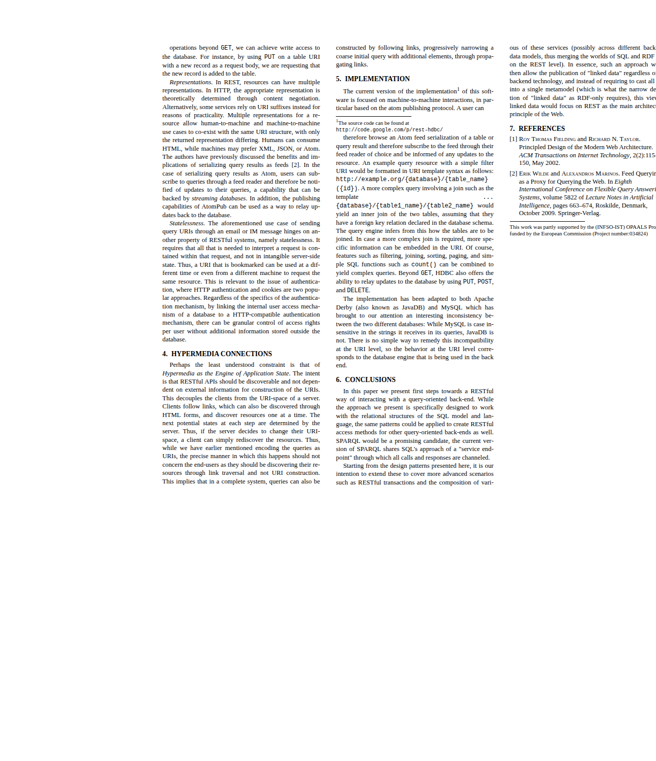operations beyond GET, we can achieve write access to the database. For instance, by using PUT on a table URI with a new record as a request body, we are requesting that the new record is added to the table.
Representations. In REST, resources can have multiple representations. In HTTP, the appropriate representation is theoretically determined through content negotiation. Alternatively, some services rely on URI suffixes instead for reasons of practicality. Multiple representations for a resource allow human-to-machine and machine-to-machine use cases to co-exist with the same URI structure, with only the returned representation differing. Humans can consume HTML, while machines may prefer XML, JSON, or Atom. The authors have previously discussed the benefits and implications of serializing query results as feeds [2]. In the case of serializing query results as Atom, users can subscribe to queries through a feed reader and therefore be notified of updates to their queries, a capability that can be backed by streaming databases. In addition, the publishing capabilities of AtomPub can be used as a way to relay updates back to the database.
Statelessness. The aforementioned use case of sending query URIs through an email or IM message hinges on another property of RESTful systems, namely statelessness. It requires that all that is needed to interpret a request is contained within that request, and not in intangible server-side state. Thus, a URI that is bookmarked can be used at a different time or even from a different machine to request the same resource. This is relevant to the issue of authentication, where HTTP authentication and cookies are two popular approaches. Regardless of the specifics of the authentication mechanism, by linking the internal user access mechanism of a database to a HTTP-compatible authentication mechanism, there can be granular control of access rights per user without additional information stored outside the database.
4. HYPERMEDIA CONNECTIONS
Perhaps the least understood constraint is that of Hypermedia as the Engine of Application State. The intent is that RESTful APIs should be discoverable and not dependent on external information for construction of the URIs. This decouples the clients from the URI-space of a server. Clients follow links, which can also be discovered through HTML forms, and discover resources one at a time. The next potential states at each step are determined by the server. Thus, if the server decides to change their URI-space, a client can simply rediscover the resources. Thus, while we have earlier mentioned encoding the queries as URIs, the precise manner in which this happens should not concern the end-users as they should be discovering their resources through link traversal and not URI construction. This implies that in a complete system, queries can also be constructed by following links, progressively narrowing a coarse initial query with additional elements, through propagating links.
5. IMPLEMENTATION
The current version of the implementation1 of this software is focused on machine-to-machine interactions, in particular based on the atom publishing protocol. A user can
1The source code can be found at http://code.google.com/p/rest-hdbc/
therefore browse an Atom feed serialization of a table or query result and therefore subscribe to the feed through their feed reader of choice and be informed of any updates to the resource. An example query resource with a simple filter URI would be formatted in URI template syntax as follows: http://example.org/{database}/{table_name}({id}). A more complex query involving a join such as the template ...{database}/{table1_name}/{table2_name} would yield an inner join of the two tables, assuming that they have a foreign key relation declared in the database schema. The query engine infers from this how the tables are to be joined. In case a more complex join is required, more specific information can be embedded in the URI. Of course, features such as filtering, joining, sorting, paging, and simple SQL functions such as count() can be combined to yield complex queries. Beyond GET, HDBC also offers the ability to relay updates to the database by using PUT, POST, and DELETE.
The implementation has been adapted to both Apache Derby (also known as JavaDB) and MySQL which has brought to our attention an interesting inconsistency between the two different databases: While MySQL is case insensitive in the strings it receives in its queries, JavaDB is not. There is no simple way to remedy this incompatibility at the URI level, so the behavior at the URI level corresponds to the database engine that is being used in the back end.
6. CONCLUSIONS
In this paper we present first steps towards a RESTful way of interacting with a query-oriented back-end. While the approach we present is specifically designed to work with the relational structures of the SQL model and language, the same patterns could be applied to create RESTful access methods for other query-oriented back-ends as well. SPARQL would be a promising candidate, the current version of SPARQL shares SQL's approach of a "service endpoint" through which all calls and responses are channeled.
Starting from the design patterns presented here, it is our intention to extend these to cover more advanced scenarios such as RESTful transactions and the composition of various of these services (possibly across different back-end data models, thus merging the worlds of SQL and RDF data on the REST level). In essence, such an approach would then allow the publication of "linked data" regardless of the backend technology, and instead of requiring to cast all data into a single metamodel (which is what the narrow definition of "linked data" as RDF-only requires), this view of linked data would focus on REST as the main architectural principle of the Web.
7. REFERENCES
[1] Roy Thomas Fielding and Richard N. Taylor. Principled Design of the Modern Web Architecture. ACM Transactions on Internet Technology, 2(2):115–150, May 2002.
[2] Erik Wilde and Alexandros Marinos. Feed Querying as a Proxy for Querying the Web. In Eighth International Conference on Flexible Query Answering Systems, volume 5822 of Lecture Notes in Artificial Intelligence, pages 663–674, Roskilde, Denmark, October 2009. Springer-Verlag.
This work was partly supported by the (INFSO-IST) OPAALS Project, funded by the European Commission (Project number:034824)